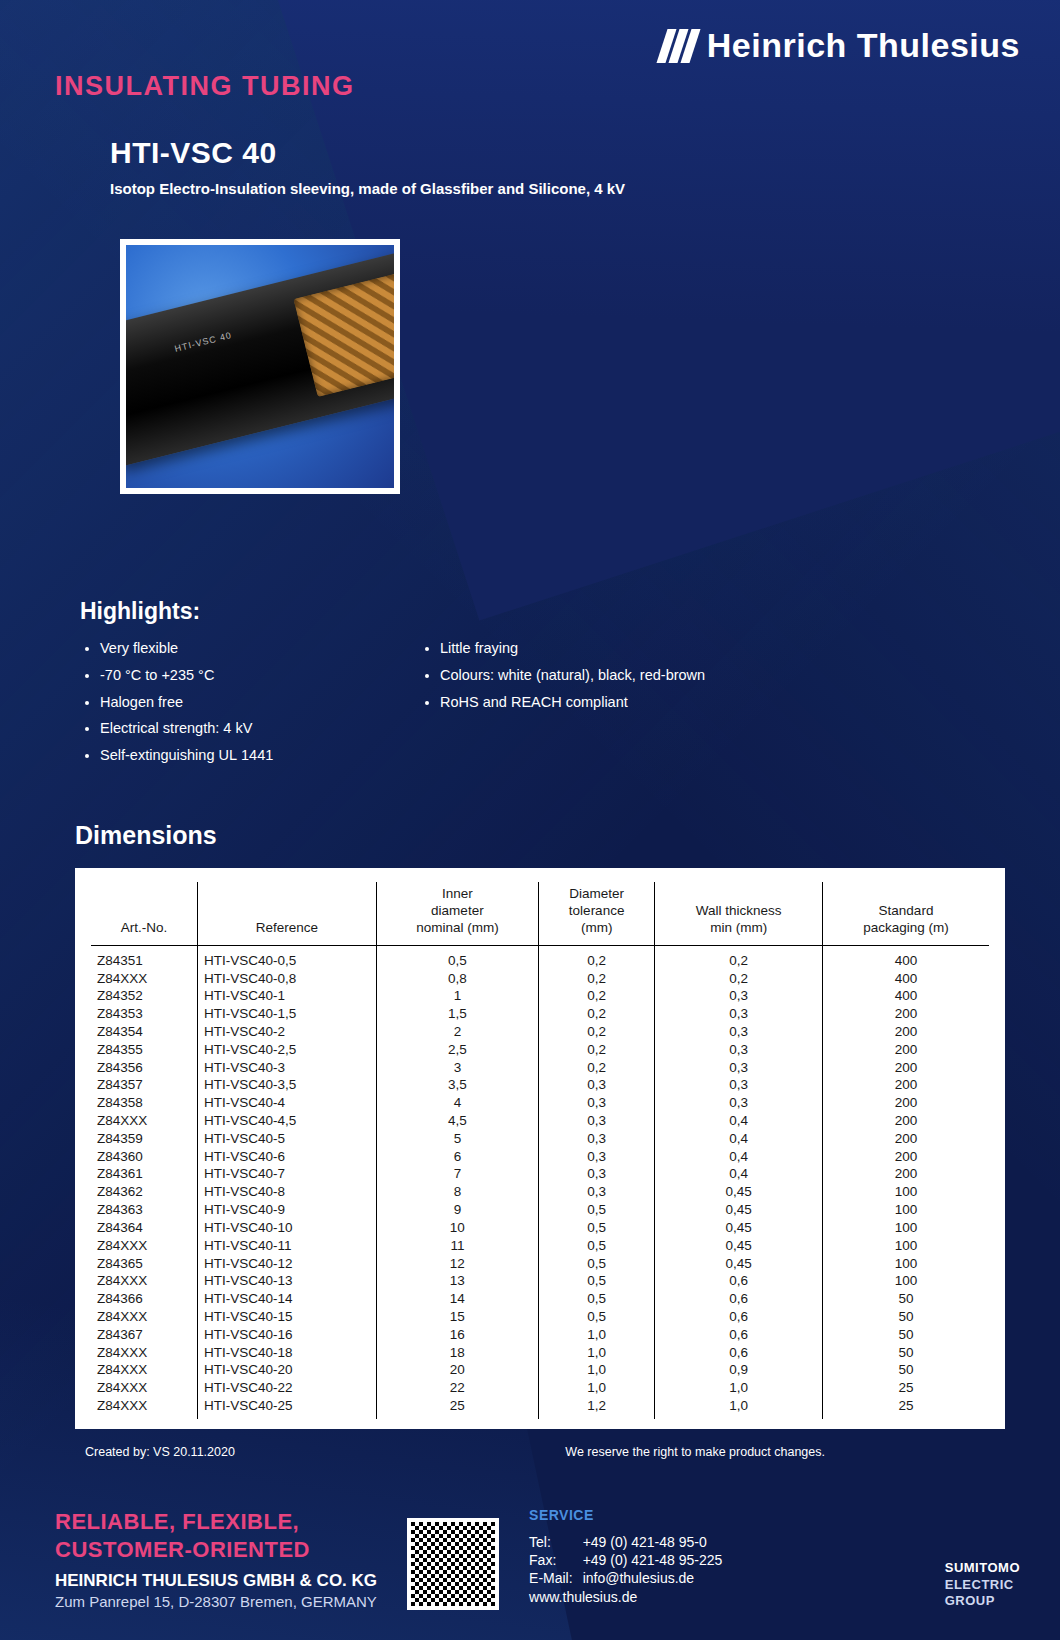Heinrich Thulesius
Insulating Tubing
HTI-VSC 40
Isotop Electro-Insulation sleeving, made of Glassfiber and Silicone, 4 kV
HTI-VSC 40
Highlights:
Very flexible
-70 °C to +235 °C
Halogen free
Electrical strength: 4 kV
Self-extinguishing UL 1441
Little fraying
Colours: white (natural), black, red-brown
RoHS and REACH compliant
Dimensions
| Art.-No. | Reference | Inner diameter nominal (mm) | Diameter tolerance (mm) | Wall thickness min (mm) | Standard packaging (m) |
| --- | --- | --- | --- | --- | --- |
| Z84351 | HTI-VSC40-0,5 | 0,5 | 0,2 | 0,2 | 400 |
| Z84XXX | HTI-VSC40-0,8 | 0,8 | 0,2 | 0,2 | 400 |
| Z84352 | HTI-VSC40-1 | 1 | 0,2 | 0,3 | 400 |
| Z84353 | HTI-VSC40-1,5 | 1,5 | 0,2 | 0,3 | 200 |
| Z84354 | HTI-VSC40-2 | 2 | 0,2 | 0,3 | 200 |
| Z84355 | HTI-VSC40-2,5 | 2,5 | 0,2 | 0,3 | 200 |
| Z84356 | HTI-VSC40-3 | 3 | 0,2 | 0,3 | 200 |
| Z84357 | HTI-VSC40-3,5 | 3,5 | 0,3 | 0,3 | 200 |
| Z84358 | HTI-VSC40-4 | 4 | 0,3 | 0,3 | 200 |
| Z84XXX | HTI-VSC40-4,5 | 4,5 | 0,3 | 0,4 | 200 |
| Z84359 | HTI-VSC40-5 | 5 | 0,3 | 0,4 | 200 |
| Z84360 | HTI-VSC40-6 | 6 | 0,3 | 0,4 | 200 |
| Z84361 | HTI-VSC40-7 | 7 | 0,3 | 0,4 | 200 |
| Z84362 | HTI-VSC40-8 | 8 | 0,3 | 0,45 | 100 |
| Z84363 | HTI-VSC40-9 | 9 | 0,5 | 0,45 | 100 |
| Z84364 | HTI-VSC40-10 | 10 | 0,5 | 0,45 | 100 |
| Z84XXX | HTI-VSC40-11 | 11 | 0,5 | 0,45 | 100 |
| Z84365 | HTI-VSC40-12 | 12 | 0,5 | 0,45 | 100 |
| Z84XXX | HTI-VSC40-13 | 13 | 0,5 | 0,6 | 100 |
| Z84366 | HTI-VSC40-14 | 14 | 0,5 | 0,6 | 50 |
| Z84XXX | HTI-VSC40-15 | 15 | 0,5 | 0,6 | 50 |
| Z84367 | HTI-VSC40-16 | 16 | 1,0 | 0,6 | 50 |
| Z84XXX | HTI-VSC40-18 | 18 | 1,0 | 0,6 | 50 |
| Z84XXX | HTI-VSC40-20 | 20 | 1,0 | 0,9 | 50 |
| Z84XXX | HTI-VSC40-22 | 22 | 1,0 | 1,0 | 25 |
| Z84XXX | HTI-VSC40-25 | 25 | 1,2 | 1,0 | 25 |
Created by: VS 20.11.2020
We reserve the right to make product changes.
Reliable, flexible,
customer-oriented
HEINRICH THULESIUS GMBH & CO. KG
Zum Panrepel 15, D-28307 Bremen, GERMANY
SERVICE
| Tel: | +49 (0) 421-48 95-0 |
| Fax: | +49 (0) 421-48 95-225 |
| E-Mail: | info@thulesius.de |
| www.thulesius.de |
SUMITOMO
ELECTRIC
GROUP